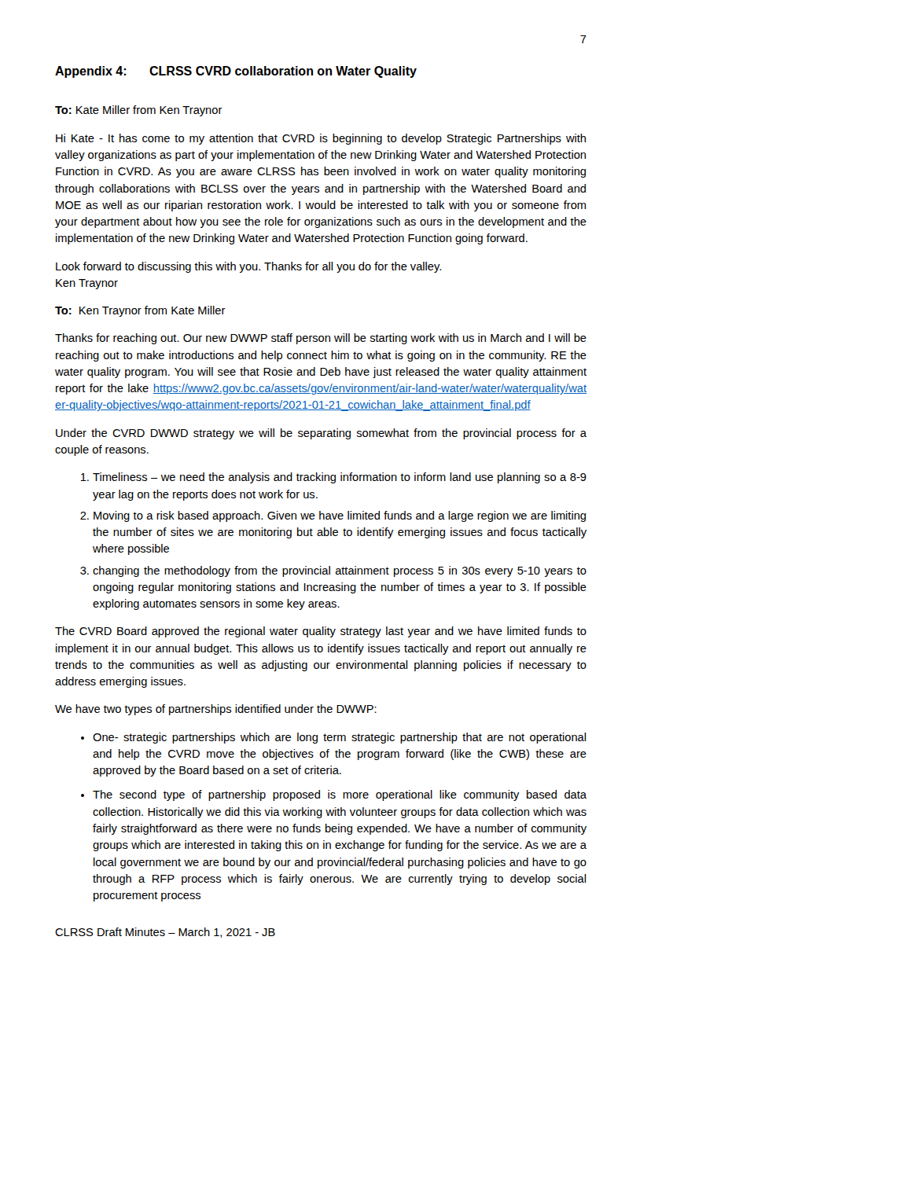7
Appendix 4: CLRSS CVRD collaboration on Water Quality
To: Kate Miller from Ken Traynor
Hi Kate - It has come to my attention that CVRD is beginning to develop Strategic Partnerships with valley organizations as part of your implementation of the new Drinking Water and Watershed Protection Function in CVRD. As you are aware CLRSS has been involved in work on water quality monitoring through collaborations with BCLSS over the years and in partnership with the Watershed Board and MOE as well as our riparian restoration work. I would be interested to talk with you or someone from your department about how you see the role for organizations such as ours in the development and the implementation of the new Drinking Water and Watershed Protection Function going forward.
Look forward to discussing this with you. Thanks for all you do for the valley.
Ken Traynor
To: Ken Traynor from Kate Miller
Thanks for reaching out. Our new DWWP staff person will be starting work with us in March and I will be reaching out to make introductions and help connect him to what is going on in the community. RE the water quality program. You will see that Rosie and Deb have just released the water quality attainment report for the lake https://www2.gov.bc.ca/assets/gov/environment/air-land-water/water/waterquality/water-quality-objectives/wqo-attainment-reports/2021-01-21_cowichan_lake_attainment_final.pdf
Under the CVRD DWWD strategy we will be separating somewhat from the provincial process for a couple of reasons.
Timeliness – we need the analysis and tracking information to inform land use planning so a 8-9 year lag on the reports does not work for us.
Moving to a risk based approach. Given we have limited funds and a large region we are limiting the number of sites we are monitoring but able to identify emerging issues and focus tactically where possible
changing the methodology from the provincial attainment process 5 in 30s every 5-10 years to ongoing regular monitoring stations and Increasing the number of times a year to 3. If possible exploring automates sensors in some key areas.
The CVRD Board approved the regional water quality strategy last year and we have limited funds to implement it in our annual budget. This allows us to identify issues tactically and report out annually re trends to the communities as well as adjusting our environmental planning policies if necessary to address emerging issues.
We have two types of partnerships identified under the DWWP:
One- strategic partnerships which are long term strategic partnership that are not operational and help the CVRD move the objectives of the program forward (like the CWB) these are approved by the Board based on a set of criteria.
The second type of partnership proposed is more operational like community based data collection. Historically we did this via working with volunteer groups for data collection which was fairly straightforward as there were no funds being expended. We have a number of community groups which are interested in taking this on in exchange for funding for the service. As we are a local government we are bound by our and provincial/federal purchasing policies and have to go through a RFP process which is fairly onerous. We are currently trying to develop social procurement process
CLRSS Draft Minutes – March 1, 2021 - JB